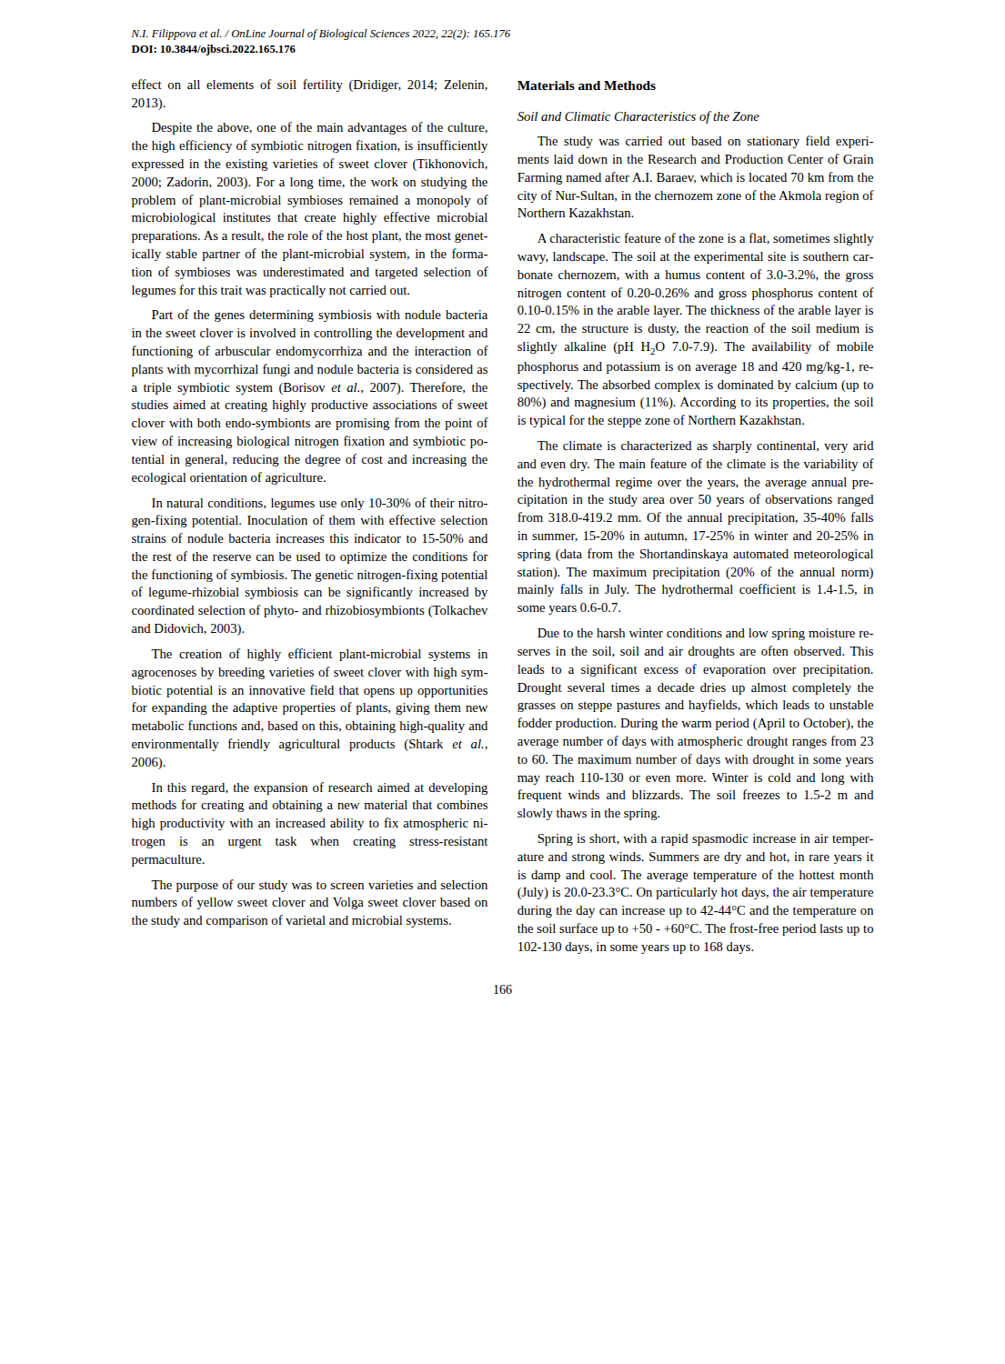N.I. Filippova et al. / OnLine Journal of Biological Sciences 2022, 22(2): 165.176
DOI: 10.3844/ojbsci.2022.165.176
effect on all elements of soil fertility (Dridiger, 2014; Zelenin, 2013).
Despite the above, one of the main advantages of the culture, the high efficiency of symbiotic nitrogen fixation, is insufficiently expressed in the existing varieties of sweet clover (Tikhonovich, 2000; Zadorin, 2003). For a long time, the work on studying the problem of plant-microbial symbioses remained a monopoly of microbiological institutes that create highly effective microbial preparations. As a result, the role of the host plant, the most genetically stable partner of the plant-microbial system, in the formation of symbioses was underestimated and targeted selection of legumes for this trait was practically not carried out.
Part of the genes determining symbiosis with nodule bacteria in the sweet clover is involved in controlling the development and functioning of arbuscular endomycorrhiza and the interaction of plants with mycorrhizal fungi and nodule bacteria is considered as a triple symbiotic system (Borisov et al., 2007). Therefore, the studies aimed at creating highly productive associations of sweet clover with both endo-symbionts are promising from the point of view of increasing biological nitrogen fixation and symbiotic potential in general, reducing the degree of cost and increasing the ecological orientation of agriculture.
In natural conditions, legumes use only 10-30% of their nitrogen-fixing potential. Inoculation of them with effective selection strains of nodule bacteria increases this indicator to 15-50% and the rest of the reserve can be used to optimize the conditions for the functioning of symbiosis. The genetic nitrogen-fixing potential of legume-rhizobial symbiosis can be significantly increased by coordinated selection of phyto- and rhizobiosymbionts (Tolkachev and Didovich, 2003).
The creation of highly efficient plant-microbial systems in agrocenoses by breeding varieties of sweet clover with high symbiotic potential is an innovative field that opens up opportunities for expanding the adaptive properties of plants, giving them new metabolic functions and, based on this, obtaining high-quality and environmentally friendly agricultural products (Shtark et al., 2006).
In this regard, the expansion of research aimed at developing methods for creating and obtaining a new material that combines high productivity with an increased ability to fix atmospheric nitrogen is an urgent task when creating stress-resistant permaculture.
The purpose of our study was to screen varieties and selection numbers of yellow sweet clover and Volga sweet clover based on the study and comparison of varietal and microbial systems.
Materials and Methods
Soil and Climatic Characteristics of the Zone
The study was carried out based on stationary field experiments laid down in the Research and Production Center of Grain Farming named after A.I. Baraev, which is located 70 km from the city of Nur-Sultan, in the chernozem zone of the Akmola region of Northern Kazakhstan.
A characteristic feature of the zone is a flat, sometimes slightly wavy, landscape. The soil at the experimental site is southern carbonate chernozem, with a humus content of 3.0-3.2%, the gross nitrogen content of 0.20-0.26% and gross phosphorus content of 0.10-0.15% in the arable layer. The thickness of the arable layer is 22 cm, the structure is dusty, the reaction of the soil medium is slightly alkaline (pH H2O 7.0-7.9). The availability of mobile phosphorus and potassium is on average 18 and 420 mg/kg-1, respectively. The absorbed complex is dominated by calcium (up to 80%) and magnesium (11%). According to its properties, the soil is typical for the steppe zone of Northern Kazakhstan.
The climate is characterized as sharply continental, very arid and even dry. The main feature of the climate is the variability of the hydrothermal regime over the years, the average annual precipitation in the study area over 50 years of observations ranged from 318.0-419.2 mm. Of the annual precipitation, 35-40% falls in summer, 15-20% in autumn, 17-25% in winter and 20-25% in spring (data from the Shortandinskaya automated meteorological station). The maximum precipitation (20% of the annual norm) mainly falls in July. The hydrothermal coefficient is 1.4-1.5, in some years 0.6-0.7.
Due to the harsh winter conditions and low spring moisture reserves in the soil, soil and air droughts are often observed. This leads to a significant excess of evaporation over precipitation. Drought several times a decade dries up almost completely the grasses on steppe pastures and hayfields, which leads to unstable fodder production. During the warm period (April to October), the average number of days with atmospheric drought ranges from 23 to 60. The maximum number of days with drought in some years may reach 110-130 or even more. Winter is cold and long with frequent winds and blizzards. The soil freezes to 1.5-2 m and slowly thaws in the spring.
Spring is short, with a rapid spasmodic increase in air temperature and strong winds. Summers are dry and hot, in rare years it is damp and cool. The average temperature of the hottest month (July) is 20.0-23.3°C. On particularly hot days, the air temperature during the day can increase up to 42-44°C and the temperature on the soil surface up to +50 - +60°C. The frost-free period lasts up to 102-130 days, in some years up to 168 days.
166